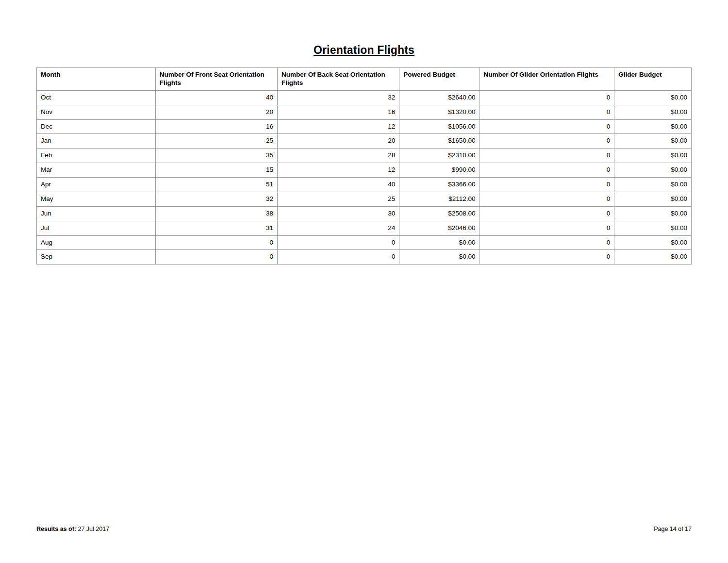Orientation Flights
| Month | Number Of Front Seat Orientation Flights | Number Of Back Seat Orientation Flights | Powered Budget | Number Of Glider Orientation Flights | Glider Budget |
| --- | --- | --- | --- | --- | --- |
| Oct | 40 | 32 | $2640.00 | 0 | $0.00 |
| Nov | 20 | 16 | $1320.00 | 0 | $0.00 |
| Dec | 16 | 12 | $1056.00 | 0 | $0.00 |
| Jan | 25 | 20 | $1650.00 | 0 | $0.00 |
| Feb | 35 | 28 | $2310.00 | 0 | $0.00 |
| Mar | 15 | 12 | $990.00 | 0 | $0.00 |
| Apr | 51 | 40 | $3366.00 | 0 | $0.00 |
| May | 32 | 25 | $2112.00 | 0 | $0.00 |
| Jun | 38 | 30 | $2508.00 | 0 | $0.00 |
| Jul | 31 | 24 | $2046.00 | 0 | $0.00 |
| Aug | 0 | 0 | $0.00 | 0 | $0.00 |
| Sep | 0 | 0 | $0.00 | 0 | $0.00 |
Results as of: 27 Jul 2017
Page 14 of 17